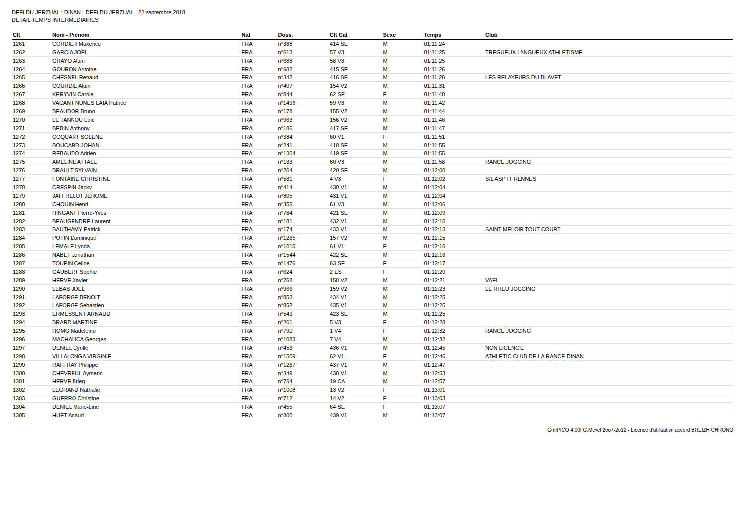DEFI DU JERZUAL : DINAN - DEFI DU JERZUAL - 22 septembre 2018
DETAIL TEMPS INTERMEDIAIRES
| Clt | Nom - Prénom | Nat | Doss. | Clt Cat | Sexe | Temps | Club |
| --- | --- | --- | --- | --- | --- | --- | --- |
| 1261 | CORDIER Maxence | FRA | n°388 | 414 SE | M | 01:11:24 | |
| 1262 | GARCIA JOEL | FRA | n°613 | 57 V3 | M | 01:11:25 | TREGUEUX LANGUEUX ATHLETISME |
| 1263 | GRAYO Alain | FRA | n°688 | 58 V3 | M | 01:11:25 | |
| 1264 | GOURON Antoine | FRA | n°682 | 415 SE | M | 01:11:26 | |
| 1265 | CHESNEL Renaud | FRA | n°342 | 416 SE | M | 01:11:28 | LES RELAYEURS DU BLAVET |
| 1266 | COURDIE Alain | FRA | n°407 | 154 V2 | M | 01:11:31 | |
| 1267 | KERYVIN Carole | FRA | n°844 | 62 SE | F | 01:11:40 | |
| 1268 | VACANT NUNES LAIA Patrice | FRA | n°1496 | 59 V3 | M | 01:11:42 | |
| 1269 | BEAUDOR Bruno | FRA | n°178 | 155 V2 | M | 01:11:44 | |
| 1270 | LE TANNOU Loïc | FRA | n°963 | 156 V2 | M | 01:11:46 | |
| 1271 | BEBIN Anthony | FRA | n°186 | 417 SE | M | 01:11:47 | |
| 1272 | COQUART SOLENE | FRA | n°384 | 60 V1 | F | 01:11:51 | |
| 1273 | BOUCARD JOHAN | FRA | n°241 | 418 SE | M | 01:11:55 | |
| 1274 | REBAUDO Adrien | FRA | n°1304 | 419 SE | M | 01:11:55 | |
| 1275 | AMELINE ATTALE | FRA | n°133 | 60 V3 | M | 01:11:58 | RANCE JOGGING |
| 1276 | BRAULT SYLVAIN | FRA | n°264 | 420 SE | M | 01:12:00 | |
| 1277 | FONTAINE CHRISTINE | FRA | n°581 | 4 V3 | F | 01:12:02 | S/L ASPTT RENNES |
| 1278 | CRESPIN Jacky | FRA | n°414 | 430 V1 | M | 01:12:04 | |
| 1279 | JAFFRELOT JEROME | FRA | n°805 | 431 V1 | M | 01:12:04 | |
| 1280 | CHOUIN Henri | FRA | n°355 | 61 V3 | M | 01:12:06 | |
| 1281 | HINGANT Pierre-Yves | FRA | n°784 | 421 SE | M | 01:12:09 | |
| 1282 | BEAUGENDRE Laurent | FRA | n°181 | 432 V1 | M | 01:12:10 | |
| 1283 | BAUTHAMY Patrick | FRA | n°174 | 433 V1 | M | 01:12:13 | SAINT MELOIR TOUT COURT |
| 1284 | POTIN Dominique | FRA | n°1265 | 157 V2 | M | 01:12:15 | |
| 1285 | LEMALE Lynda | FRA | n°1015 | 61 V1 | F | 01:12:16 | |
| 1286 | NABET Jonathan | FRA | n°1544 | 422 SE | M | 01:12:16 | |
| 1287 | TOUPIN Celine | FRA | n°1476 | 63 SE | F | 01:12:17 | |
| 1288 | GAUBERT Sophie | FRA | n°624 | 2 ES | F | 01:12:20 | |
| 1289 | HERVE Xavier | FRA | n°768 | 158 V2 | M | 01:12:21 | VAEI |
| 1290 | LEBAS JOEL | FRA | n°966 | 159 V2 | M | 01:12:23 | LE RHEU JOGGING |
| 1291 | LAFORGE BENOIT | FRA | n°853 | 434 V1 | M | 01:12:25 | |
| 1292 | LAFORGE Sebastien | FRA | n°852 | 435 V1 | M | 01:12:25 | |
| 1293 | ERMESSENT ARNAUD | FRA | n°549 | 423 SE | M | 01:12:25 | |
| 1294 | BRARD MARTINE | FRA | n°261 | 5 V3 | F | 01:12:28 | |
| 1295 | HOMO Madeleine | FRA | n°790 | 1 V4 | F | 01:12:32 | RANCE JOGGING |
| 1296 | MACHALICA Georges | FRA | n°1083 | 7 V4 | M | 01:12:32 | |
| 1297 | DENIEL Cyrille | FRA | n°453 | 436 V1 | M | 01:12:45 | NON LICENCIE |
| 1298 | VILLALONGA VIRGINIE | FRA | n°1509 | 62 V1 | F | 01:12:46 | ATHLETIC CLUB DE LA RANCE DINAN |
| 1299 | RAFFRAY Philippe | FRA | n°1287 | 437 V1 | M | 01:12:47 | |
| 1300 | CHEVREUL Aymeric | FRA | n°349 | 438 V1 | M | 01:12:53 | |
| 1301 | HERVE Brieg | FRA | n°764 | 19 CA | M | 01:12:57 | |
| 1302 | LEGRAND Nathalie | FRA | n°1008 | 13 V2 | F | 01:13:01 | |
| 1303 | GUERRO Christine | FRA | n°712 | 14 V2 | F | 01:13:03 | |
| 1304 | DENIEL Marie-Line | FRA | n°455 | 64 SE | F | 01:13:07 | |
| 1305 | HUET Anaud | FRA | n°800 | 439 V1 | M | 01:13:07 | |
GmIPICO 4.00f G.Mevel 2oo7-2o12 - Licence d'utilisation accord BREIZH CHRONO